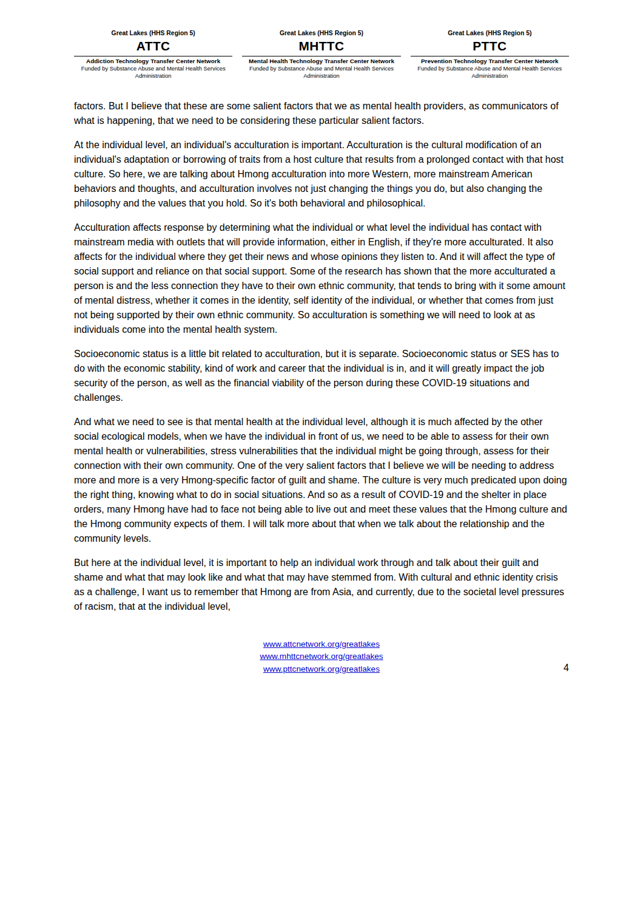Great Lakes (HHS Region 5) ATTC Addiction Technology Transfer Center Network Funded by Substance Abuse and Mental Health Services Administration
Great Lakes (HHS Region 5) MHTTC Mental Health Technology Transfer Center Network Funded by Substance Abuse and Mental Health Services Administration
Great Lakes (HHS Region 5) PTTC Prevention Technology Transfer Center Network Funded by Substance Abuse and Mental Health Services Administration
factors. But I believe that these are some salient factors that we as mental health providers, as communicators of what is happening, that we need to be considering these particular salient factors.
At the individual level, an individual's acculturation is important. Acculturation is the cultural modification of an individual's adaptation or borrowing of traits from a host culture that results from a prolonged contact with that host culture. So here, we are talking about Hmong acculturation into more Western, more mainstream American behaviors and thoughts, and acculturation involves not just changing the things you do, but also changing the philosophy and the values that you hold. So it's both behavioral and philosophical.
Acculturation affects response by determining what the individual or what level the individual has contact with mainstream media with outlets that will provide information, either in English, if they're more acculturated. It also affects for the individual where they get their news and whose opinions they listen to. And it will affect the type of social support and reliance on that social support. Some of the research has shown that the more acculturated a person is and the less connection they have to their own ethnic community, that tends to bring with it some amount of mental distress, whether it comes in the identity, self identity of the individual, or whether that comes from just not being supported by their own ethnic community. So acculturation is something we will need to look at as individuals come into the mental health system.
Socioeconomic status is a little bit related to acculturation, but it is separate. Socioeconomic status or SES has to do with the economic stability, kind of work and career that the individual is in, and it will greatly impact the job security of the person, as well as the financial viability of the person during these COVID-19 situations and challenges.
And what we need to see is that mental health at the individual level, although it is much affected by the other social ecological models, when we have the individual in front of us, we need to be able to assess for their own mental health or vulnerabilities, stress vulnerabilities that the individual might be going through, assess for their connection with their own community. One of the very salient factors that I believe we will be needing to address more and more is a very Hmong-specific factor of guilt and shame. The culture is very much predicated upon doing the right thing, knowing what to do in social situations. And so as a result of COVID-19 and the shelter in place orders, many Hmong have had to face not being able to live out and meet these values that the Hmong culture and the Hmong community expects of them. I will talk more about that when we talk about the relationship and the community levels.
But here at the individual level, it is important to help an individual work through and talk about their guilt and shame and what that may look like and what that may have stemmed from. With cultural and ethnic identity crisis as a challenge, I want us to remember that Hmong are from Asia, and currently, due to the societal level pressures of racism, that at the individual level,
www.attcnetwork.org/greatlakes www.mhttcnetwork.org/greatlakes www.pttcnetwork.org/greatlakes
4